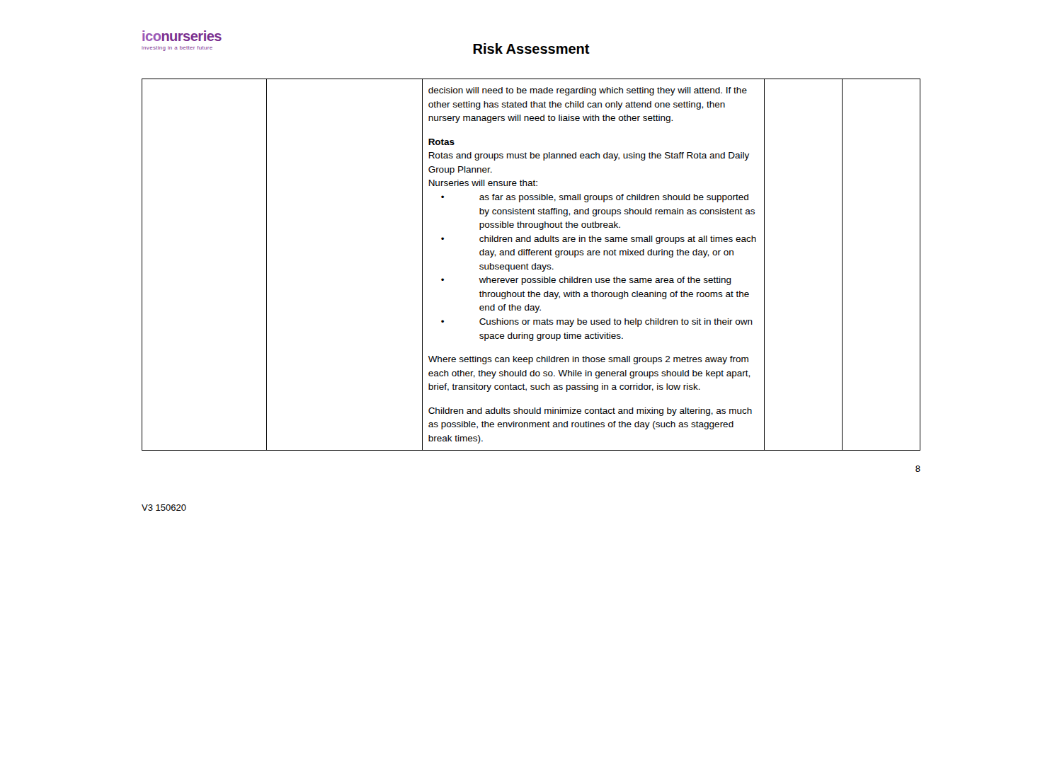iconurseries
investing in a better future
Risk Assessment
| | | decision will need to be made regarding which setting they will attend. If the other setting has stated that the child can only attend one setting, then nursery managers will need to liaise with the other setting. Rotas Rotas and groups must be planned each day, using the Staff Rota and Daily Group Planner. Nurseries will ensure that: as far as possible, small groups of children should be supported by consistent staffing, and groups should remain as consistent as possible throughout the outbreak. children and adults are in the same small groups at all times each day, and different groups are not mixed during the day, or on subsequent days. wherever possible children use the same area of the setting throughout the day, with a thorough cleaning of the rooms at the end of the day. Cushions or mats may be used to help children to sit in their own space during group time activities. Where settings can keep children in those small groups 2 metres away from each other, they should do so. While in general groups should be kept apart, brief, transitory contact, such as passing in a corridor, is low risk. Children and adults should minimize contact and mixing by altering, as much as possible, the environment and routines of the day (such as staggered break times). | | |
8
V3 150620